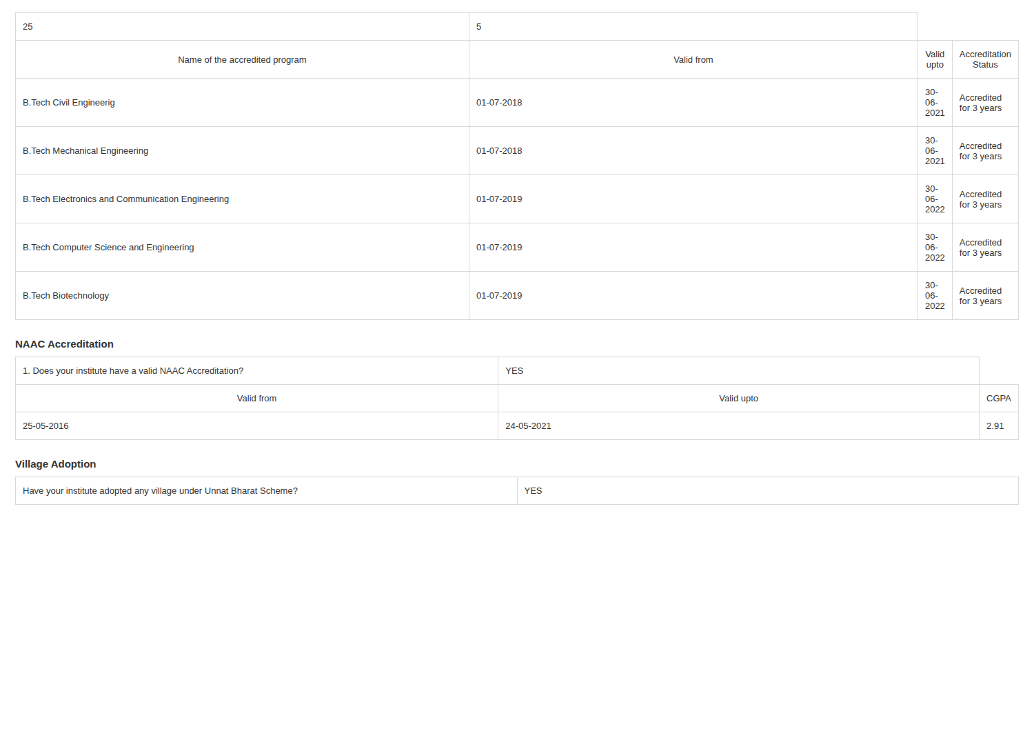| 25 | 5 |
| Name of the accredited program | Valid from | Valid upto | Accreditation Status |
| B.Tech Civil Engineerig | 01-07-2018 | 30-06-2021 | Accredited for 3 years |
| B.Tech Mechanical Engineering | 01-07-2018 | 30-06-2021 | Accredited for 3 years |
| B.Tech Electronics and Communication Engineering | 01-07-2019 | 30-06-2022 | Accredited for 3 years |
| B.Tech Computer Science and Engineering | 01-07-2019 | 30-06-2022 | Accredited for 3 years |
| B.Tech Biotechnology | 01-07-2019 | 30-06-2022 | Accredited for 3 years |
NAAC Accreditation
| 1. Does your institute have a valid NAAC Accreditation? | YES |
| Valid from | Valid upto | CGPA |
| 25-05-2016 | 24-05-2021 | 2.91 |
Village Adoption
| Have your institute adopted any village under Unnat Bharat Scheme? | YES |